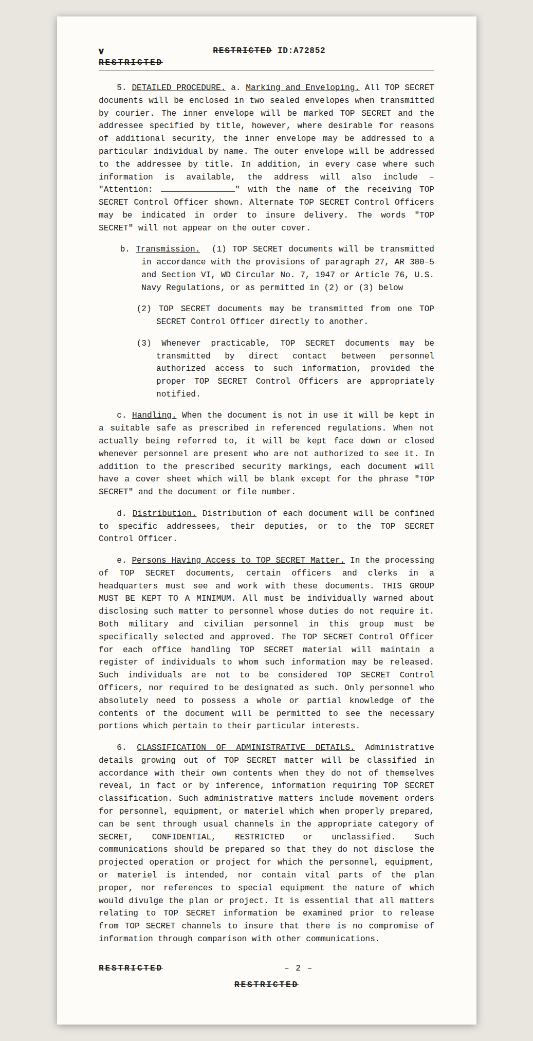𝐯
RESTRICTED ID:A72852
RESTRICTED
5. DETAILED PROCEDURE. a. Marking and Enveloping. All TOP SECRET documents will be enclosed in two sealed envelopes when transmitted by courier. The inner envelope will be marked TOP SECRET and the addressee specified by title, however, where desirable for reasons of additional security, the inner envelope may be addressed to a particular individual by name. The outer envelope will be addressed to the addressee by title. In addition, in every case where such information is available, the address will also include – "Attention: " with the name of the receiving TOP SECRET Control Officer shown. Alternate TOP SECRET Control Officers may be indicated in order to insure delivery. The words "TOP SECRET" will not appear on the outer cover.
b. Transmission. (1) TOP SECRET documents will be transmitted in accordance with the provisions of paragraph 27, AR 380–5 and Section VI, WD Circular No. 7, 1947 or Article 76, U.S. Navy Regulations, or as permitted in (2) or (3) below
(2) TOP SECRET documents may be transmitted from one TOP SECRET Control Officer directly to another.
(3) Whenever practicable, TOP SECRET documents may be transmitted by direct contact between personnel authorized access to such information, provided the proper TOP SECRET Control Officers are appropriately notified.
c. Handling. When the document is not in use it will be kept in a suitable safe as prescribed in referenced regulations. When not actually being referred to, it will be kept face down or closed whenever personnel are present who are not authorized to see it. In addition to the prescribed security markings, each document will have a cover sheet which will be blank except for the phrase "TOP SECRET" and the document or file number.
d. Distribution. Distribution of each document will be confined to specific addressees, their deputies, or to the TOP SECRET Control Officer.
e. Persons Having Access to TOP SECRET Matter. In the processing of TOP SECRET documents, certain officers and clerks in a headquarters must see and work with these documents. THIS GROUP MUST BE KEPT TO A MINIMUM. All must be individually warned about disclosing such matter to personnel whose duties do not require it. Both military and civilian personnel in this group must be specifically selected and approved. The TOP SECRET Control Officer for each office handling TOP SECRET material will maintain a register of individuals to whom such information may be released. Such individuals are not to be considered TOP SECRET Control Officers, nor required to be designated as such. Only personnel who absolutely need to possess a whole or partial knowledge of the contents of the document will be permitted to see the necessary portions which pertain to their particular interests.
6. CLASSIFICATION OF ADMINISTRATIVE DETAILS. Administrative details growing out of TOP SECRET matter will be classified in accordance with their own contents when they do not of themselves reveal, in fact or by inference, information requiring TOP SECRET classification. Such administrative matters include movement orders for personnel, equipment, or materiel which when properly prepared, can be sent through usual channels in the appropriate category of SECRET, CONFIDENTIAL, RESTRICTED or unclassified. Such communications should be prepared so that they do not disclose the projected operation or project for which the personnel, equipment, or materiel is intended, nor contain vital parts of the plan proper, nor references to special equipment the nature of which would divulge the plan or project. It is essential that all matters relating to TOP SECRET information be examined prior to release from TOP SECRET channels to insure that there is no compromise of information through comparison with other communications.
RESTRICTED
– 2 –
RESTRICTED